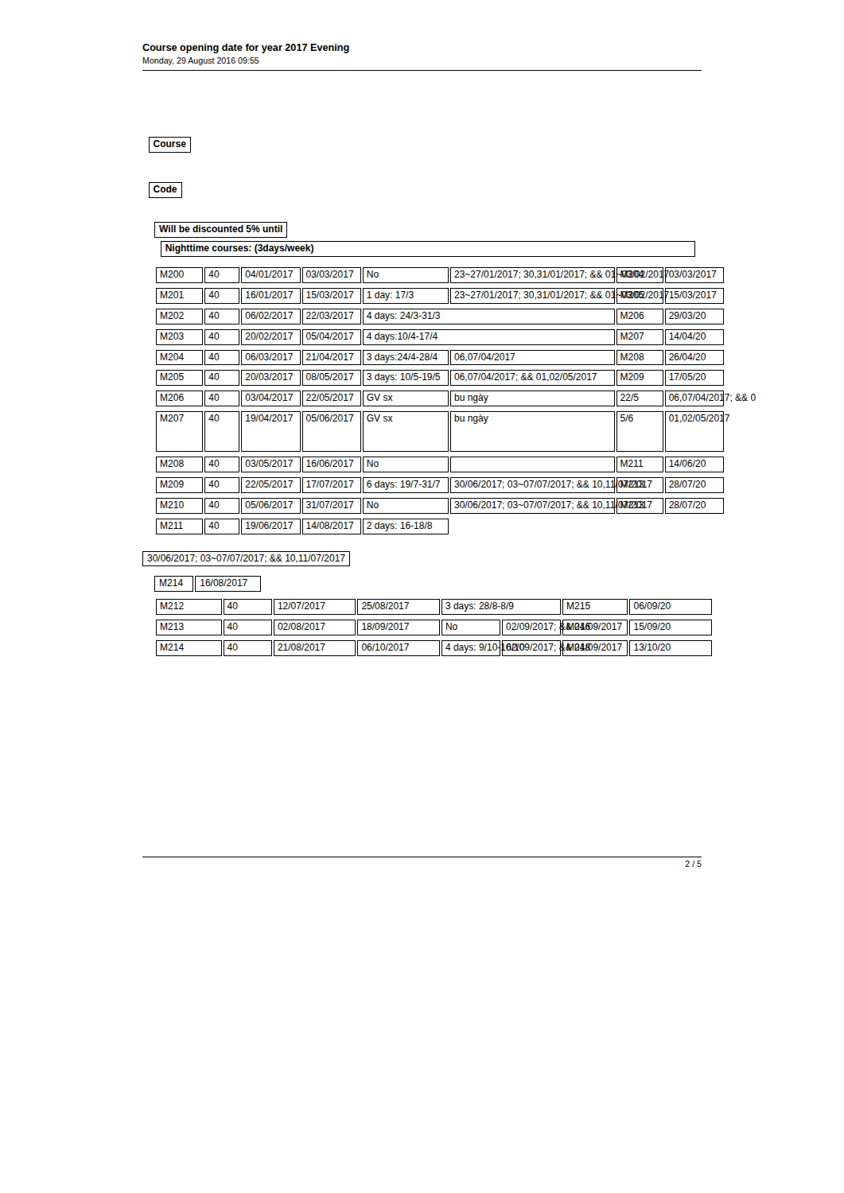Course opening date for year 2017 Evening
Monday, 29 August 2016 09:55
Course
Code
Will be discounted 5% until
Nighttime courses: (3days/week)
| M200 | 40 | 04/01/2017 | 03/03/2017 | No | 23~27/01/2017; 30,31/01/2017; && 01~03/02/2017 | M204 | 03/03/2017 |
| M201 | 40 | 16/01/2017 | 15/03/2017 | 1 day: 17/3 | 23~27/01/2017; 30,31/01/2017; && 01~03/02/2017 | M205 | 15/03/2017 |
| M202 | 40 | 06/02/2017 | 22/03/2017 | 4 days: 24/3-31/3 | M206 | 29/03/20 |
| M203 | 40 | 20/02/2017 | 05/04/2017 | 4 days:10/4-17/4 | M207 | 14/04/20 |
| M204 | 40 | 06/03/2017 | 21/04/2017 | 3 days:24/4-28/4 | 06,07/04/2017 | M208 | 26/04/20 |
| M205 | 40 | 20/03/2017 | 08/05/2017 | 3 days: 10/5-19/5 | 06,07/04/2017; && 01,02/05/2017 | M209 | 17/05/20 |
| M206 | 40 | 03/04/2017 | 22/05/2017 | GV sx | bu ngày | 22/5 | 06,07/04/2017; && 0 |
| M207 | 40 | 19/04/2017 | 05/06/2017 | GV sx | bu ngày | 5/6 | 01,02/05/2017 |
| M208 | 40 | 03/05/2017 | 16/06/2017 | No | | M211 | 14/06/20 |
| M209 | 40 | 22/05/2017 | 17/07/2017 | 6 days: 19/7-31/7 | 30/06/2017; 03~07/07/2017; && 10,11/07/2017 | M213 | 28/07/20 |
| M210 | 40 | 05/06/2017 | 31/07/2017 | No | 30/06/2017; 03~07/07/2017; && 10,11/07/2017 | M213 | 28/07/20 |
| M211 | 40 | 19/06/2017 | 14/08/2017 | 2 days: 16-18/8 | | | |
30/06/2017; 03~07/07/2017; && 10,11/07/2017
M21416/08/2017
| M212 | 40 | 12/07/2017 | 25/08/2017 | 3 days: 28/8-8/9 | M215 | 06/09/20 |
| M213 | 40 | 02/08/2017 | 18/09/2017 | No | 02/09/2017; && 04/09/2017 | M216 | 15/09/20 |
| M214 | 40 | 21/08/2017 | 06/10/2017 | 4 days: 9/10-16/10 | 02/09/2017; && 04/09/2017 | M218 | 13/10/20 |
2 / 5